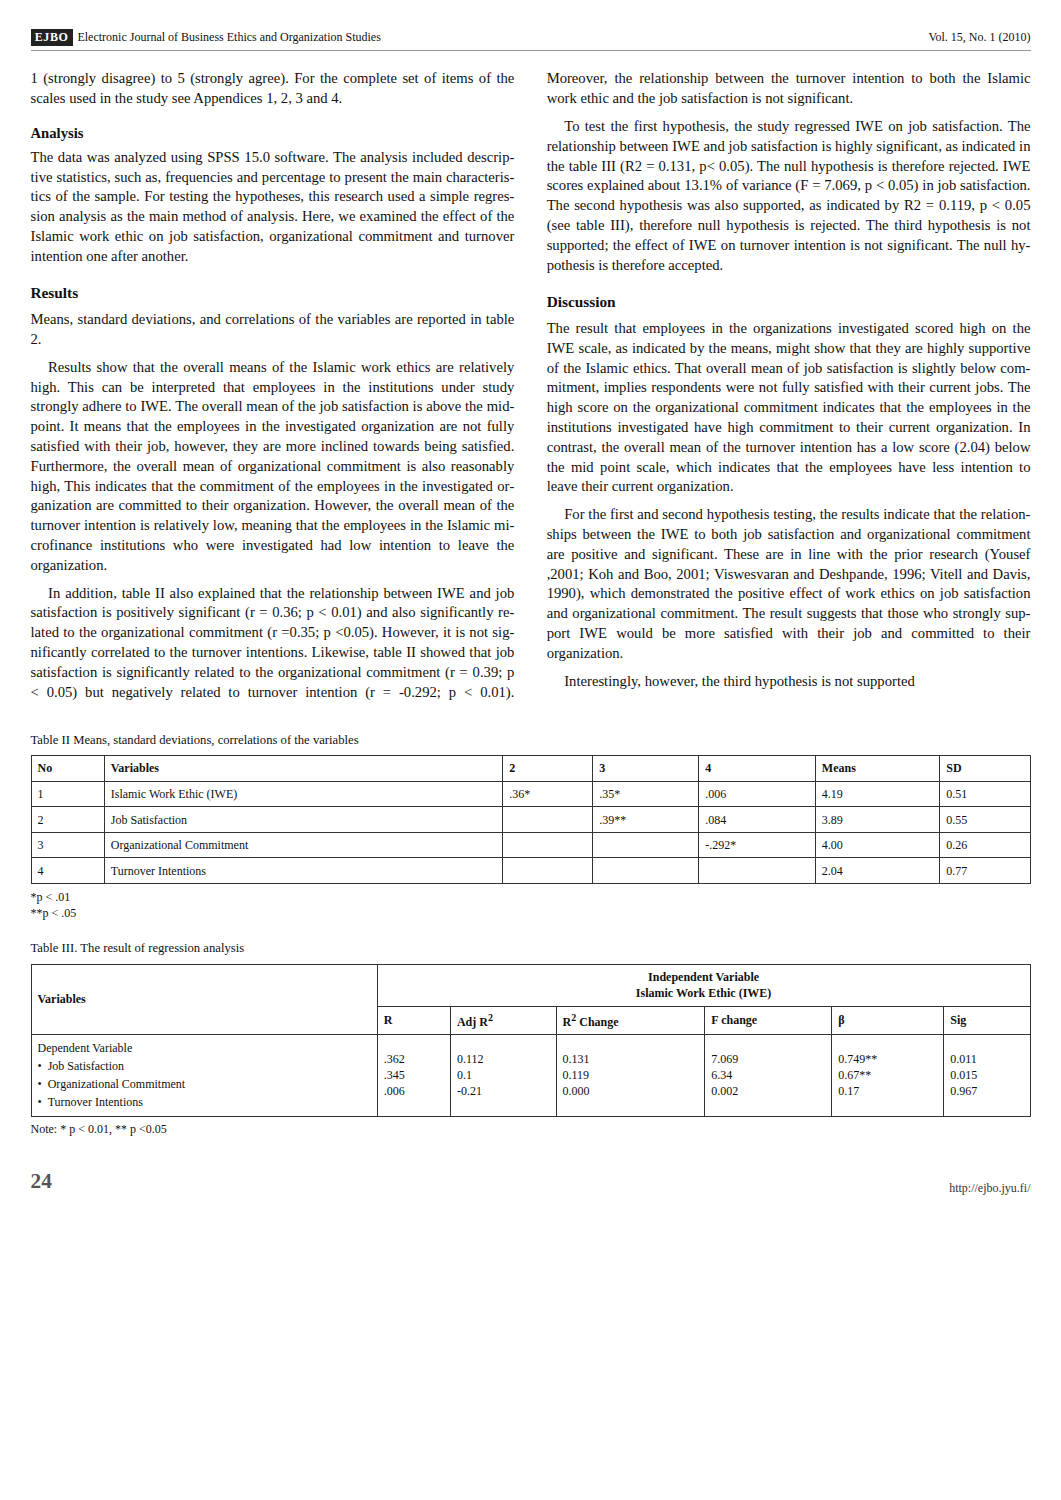EJBOElectronic Journal of Business Ethics and Organization Studies
Vol. 15, No. 1 (2010)
1 (strongly disagree) to 5 (strongly agree). For the complete set of items of the scales used in the study see Appendices 1, 2, 3 and 4.
Analysis
The data was analyzed using SPSS 15.0 software. The analysis included descriptive statistics, such as, frequencies and percentage to present the main characteristics of the sample. For testing the hypotheses, this research used a simple regression analysis as the main method of analysis. Here, we examined the effect of the Islamic work ethic on job satisfaction, organizational commitment and turnover intention one after another.
Results
Means, standard deviations, and correlations of the variables are reported in table 2.
Results show that the overall means of the Islamic work ethics are relatively high. This can be interpreted that employees in the institutions under study strongly adhere to IWE. The overall mean of the job satisfaction is above the mid-point. It means that the employees in the investigated organization are not fully satisfied with their job, however, they are more inclined towards being satisfied. Furthermore, the overall mean of organizational commitment is also reasonably high, This indicates that the commitment of the employees in the investigated organization are committed to their organization. However, the overall mean of the turnover intention is relatively low, meaning that the employees in the Islamic microfinance institutions who were investigated had low intention to leave the organization.
In addition, table II also explained that the relationship between IWE and job satisfaction is positively significant (r = 0.36; p < 0.01) and also significantly related to the organizational commitment (r =0.35; p <0.05). However, it is not significantly correlated to the turnover intentions. Likewise, table II showed that job satisfaction is significantly related to the organizational commitment (r = 0.39; p < 0.05) but negatively related to turnover intention (r = -0.292; p < 0.01). Moreover, the relationship between the turnover intention to both the Islamic work ethic and the job satisfaction is not significant.
To test the first hypothesis, the study regressed IWE on job satisfaction. The relationship between IWE and job satisfaction is highly significant, as indicated in the table III (R2 = 0.131, p< 0.05). The null hypothesis is therefore rejected. IWE scores explained about 13.1% of variance (F = 7.069, p < 0.05) in job satisfaction. The second hypothesis was also supported, as indicated by R2 = 0.119, p < 0.05 (see table III), therefore null hypothesis is rejected. The third hypothesis is not supported; the effect of IWE on turnover intention is not significant. The null hypothesis is therefore accepted.
Discussion
The result that employees in the organizations investigated scored high on the IWE scale, as indicated by the means, might show that they are highly supportive of the Islamic ethics. That overall mean of job satisfaction is slightly below commitment, implies respondents were not fully satisfied with their current jobs. The high score on the organizational commitment indicates that the employees in the institutions investigated have high commitment to their current organization. In contrast, the overall mean of the turnover intention has a low score (2.04) below the mid point scale, which indicates that the employees have less intention to leave their current organization.
For the first and second hypothesis testing, the results indicate that the relationships between the IWE to both job satisfaction and organizational commitment are positive and significant. These are in line with the prior research (Yousef ,2001; Koh and Boo, 2001; Viswesvaran and Deshpande, 1996; Vitell and Davis, 1990), which demonstrated the positive effect of work ethics on job satisfaction and organizational commitment. The result suggests that those who strongly support IWE would be more satisfied with their job and committed to their organization.
Interestingly, however, the third hypothesis is not supported
Table II Means, standard deviations, correlations of the variables
| No | Variables | 2 | 3 | 4 | Means | SD |
| --- | --- | --- | --- | --- | --- | --- |
| 1 | Islamic Work Ethic (IWE) | .36* | .35* | .006 | 4.19 | 0.51 |
| 2 | Job Satisfaction | | .39** | .084 | 3.89 | 0.55 |
| 3 | Organizational Commitment | | | -.292* | 4.00 | 0.26 |
| 4 | Turnover Intentions | | | | 2.04 | 0.77 |
*p < .01
**p < .05
Table III. The result of regression analysis
| Variables | Independent Variable Islamic Work Ethic (IWE) |
| --- | --- |
| R | Adj R 2 | R 2 Change | F change | β | Sig |
| Dependent Variable Job Satisfaction Organizational Commitment Turnover Intentions | .362 .345 .006 | 0.112 0.1 -0.21 | 0.131 0.119 0.000 | 7.069 6.34 0.002 | 0.749** 0.67** 0.17 | 0.011 0.015 0.967 |
Note: * p < 0.01, ** p <0.05
24
http://ejbo.jyu.fi/